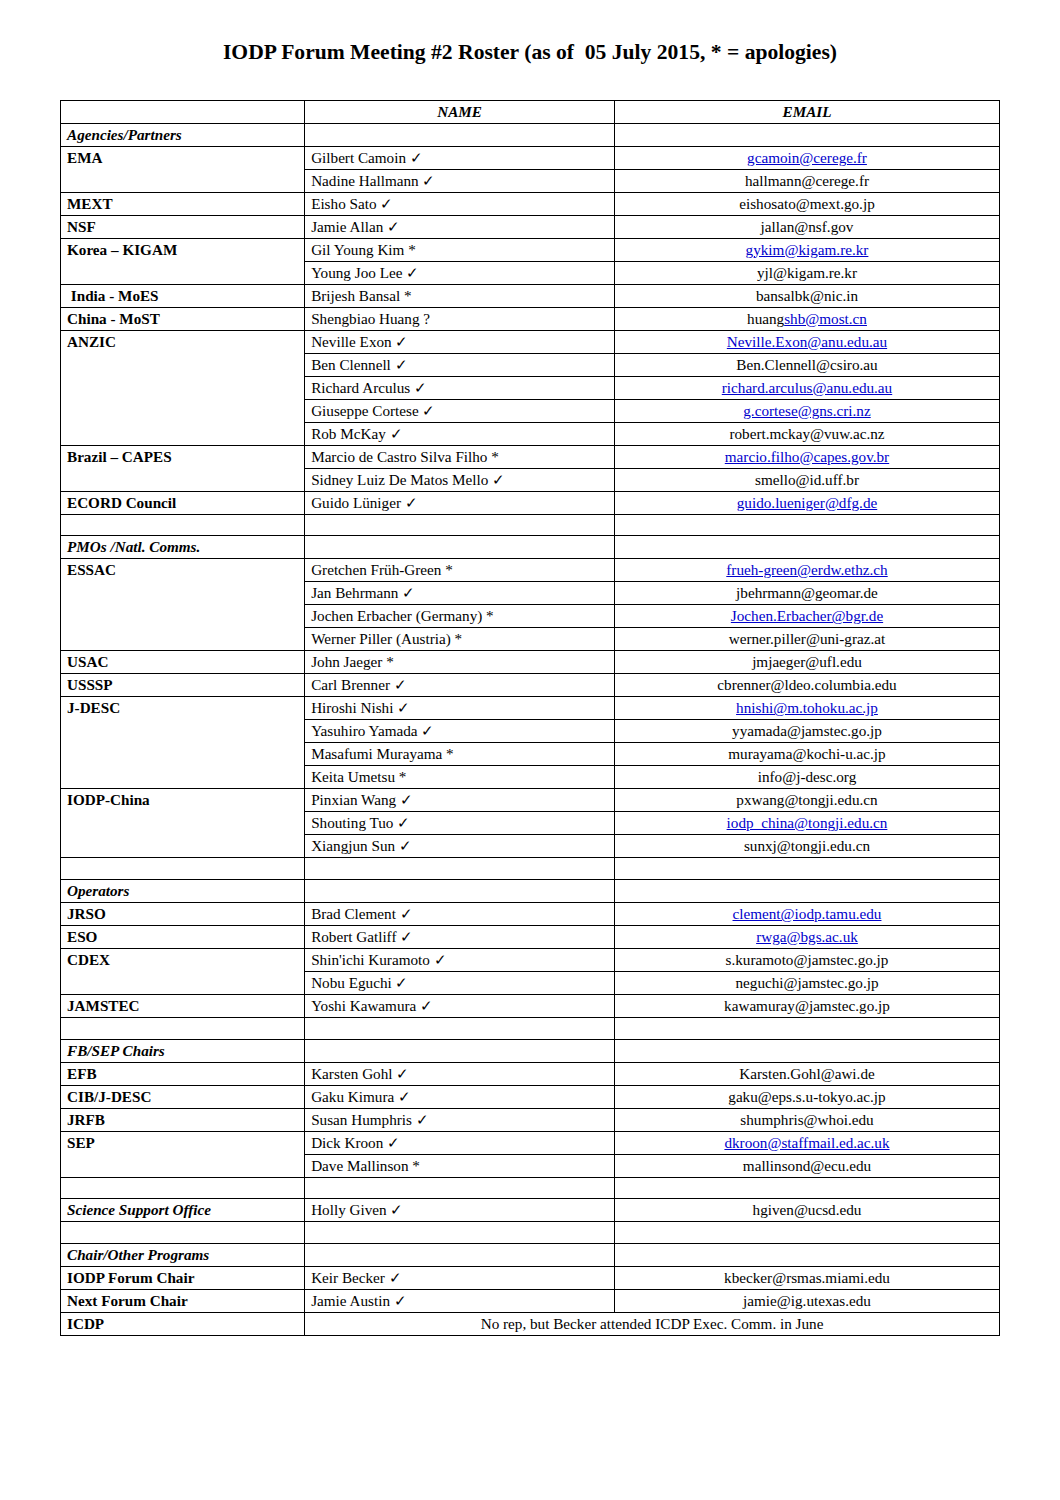IODP Forum Meeting #2 Roster (as of 05 July 2015, * = apologies)
| | NAME | EMAIL |
| --- | --- | --- |
| Agencies/Partners | | |
| EMA | Gilbert Camoin ✓ | gcamoin@cerege.fr |
| Nadine Hallmann ✓ | hallmann@cerege.fr |
| MEXT | Eisho Sato ✓ | eishosato@mext.go.jp |
| NSF | Jamie Allan ✓ | jallan@nsf.gov |
| Korea – KIGAM | Gil Young Kim * | gykim@kigam.re.kr |
| Young Joo Lee ✓ | yjl@kigam.re.kr |
| India - MoES | Brijesh Bansal * | bansalbk@nic.in |
| China - MoST | Shengbiao Huang ? | huang shb@most.cn |
| ANZIC | Neville Exon ✓ | Neville.Exon@anu.edu.au |
| Ben Clennell ✓ | Ben.Clennell@csiro.au |
| Richard Arculus ✓ | richard.arculus@anu.edu.au |
| Giuseppe Cortese ✓ | g.cortese@gns.cri.nz |
| Rob McKay ✓ | robert.mckay@vuw.ac.nz |
| Brazil – CAPES | Marcio de Castro Silva Filho * | marcio.filho@capes.gov.br |
| Sidney Luiz De Matos Mello ✓ | smello@id.uff.br |
| ECORD Council | Guido Lüniger ✓ | guido.lueniger@dfg.de |
| PMOs /Natl. Comms. | | |
| ESSAC | Gretchen Früh-Green * | frueh-green@erdw.ethz.ch |
| Jan Behrmann ✓ | jbehrmann@geomar.de |
| Jochen Erbacher (Germany) * | Jochen.Erbacher@bgr.de |
| Werner Piller (Austria) * | werner.piller@uni-graz.at |
| USAC | John Jaeger * | jmjaeger@ufl.edu |
| USSSP | Carl Brenner ✓ | cbrenner@ldeo.columbia.edu |
| J-DESC | Hiroshi Nishi ✓ | hnishi@m.tohoku.ac.jp |
| Yasuhiro Yamada ✓ | yyamada@jamstec.go.jp |
| Masafumi Murayama * | murayama@kochi-u.ac.jp |
| Keita Umetsu * | info@j-desc.org |
| IODP-China | Pinxian Wang ✓ | pxwang@tongji.edu.cn |
| Shouting Tuo ✓ | iodp_china@tongji.edu.cn |
| Xiangjun Sun ✓ | sunxj@tongji.edu.cn |
| Operators | | |
| JRSO | Brad Clement ✓ | clement@iodp.tamu.edu |
| ESO | Robert Gatliff ✓ | rwga@bgs.ac.uk |
| CDEX | Shin'ichi Kuramoto ✓ | s.kuramoto@jamstec.go.jp |
| Nobu Eguchi ✓ | neguchi@jamstec.go.jp |
| JAMSTEC | Yoshi Kawamura ✓ | kawamuray@jamstec.go.jp |
| FB/SEP Chairs | | |
| EFB | Karsten Gohl ✓ | Karsten.Gohl@awi.de |
| CIB/J-DESC | Gaku Kimura ✓ | gaku@eps.s.u-tokyo.ac.jp |
| JRFB | Susan Humphris ✓ | shumphris@whoi.edu |
| SEP | Dick Kroon ✓ | dkroon@staffmail.ed.ac.uk |
| Dave Mallinson * | mallinsond@ecu.edu |
| Science Support Office | Holly Given ✓ | hgiven@ucsd.edu |
| Chair/Other Programs | | |
| IODP Forum Chair | Keir Becker ✓ | kbecker@rsmas.miami.edu |
| Next Forum Chair | Jamie Austin ✓ | jamie@ig.utexas.edu |
| ICDP | No rep, but Becker attended ICDP Exec. Comm. in June |